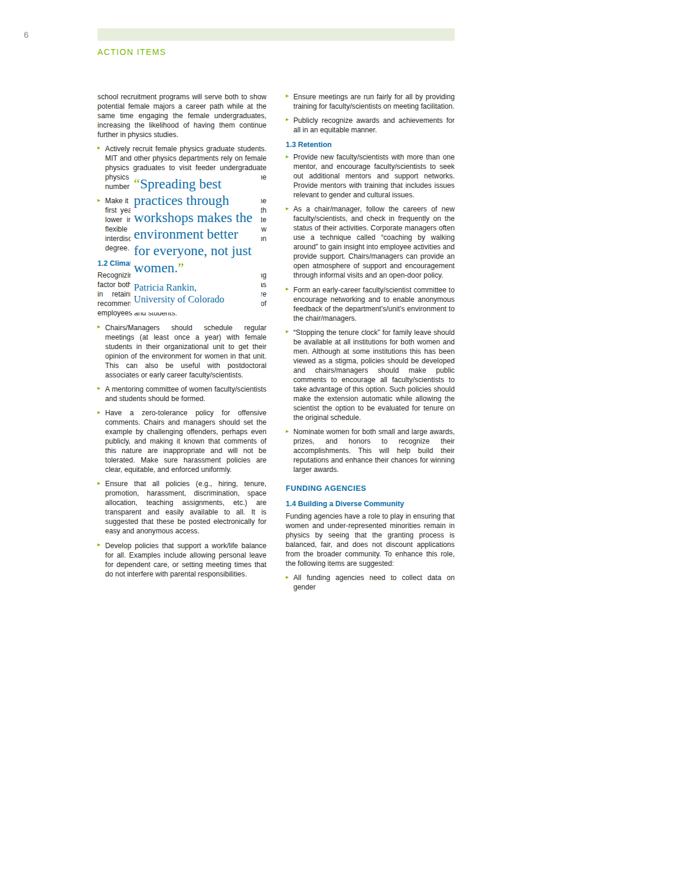6
ACTION ITEMS
“Spreading best practices through workshops makes the environment better for everyone, not just women.”
Patricia Rankin,
University of Colorado
school recruitment programs will serve both to show potential female majors a career path while at the same time engaging the female undergraduates, increasing the likelihood of having them continue further in physics studies.
Actively recruit female physics graduate students. MIT and other physics departments rely on female physics graduates to visit feeder undergraduate physics departments as a way of increasing the number of women in their graduate programs.
Make it easier to enter a physics program after the first year to allow for late starters or those with lower initial preparation in mathematics. Create flexible tracks for physics majors to allow interdisciplinary studies or to pursue an education degree.
1.2 Climate
Recognizing that departmental climate is a strong factor both in attracting women to physics as well as in retaining them, the following items are recommended for improving the satisfaction of employees and students:
Chairs/Managers should schedule regular meetings (at least once a year) with female students in their organizational unit to get their opinion of the environment for women in that unit. This can also be useful with postdoctoral associates or early career faculty/scientists.
A mentoring committee of women faculty/scientists and students should be formed.
Have a zero-tolerance policy for offensive comments. Chairs and managers should set the example by challenging offenders, perhaps even publicly, and making it known that comments of this nature are inappropriate and will not be tolerated. Make sure harassment policies are clear, equitable, and enforced uniformly.
Ensure that all policies (e.g., hiring, tenure, promotion, harassment, discrimination, space allocation, teaching assignments, etc.) are transparent and easily available to all. It is suggested that these be posted electronically for easy and anonymous access.
Develop policies that support a work/life balance for all. Examples include allowing personal leave for dependent care, or setting meeting times that do not interfere with parental responsibilities.
Ensure meetings are run fairly for all by providing training for faculty/scientists on meeting facilitation.
Publicly recognize awards and achievements for all in an equitable manner.
1.3 Retention
Provide new faculty/scientists with more than one mentor, and encourage faculty/scientists to seek out additional mentors and support networks. Provide mentors with training that includes issues relevant to gender and cultural issues.
As a chair/manager, follow the careers of new faculty/scientists, and check in frequently on the status of their activities. Corporate managers often use a technique called “coaching by walking around” to gain insight into employee activities and provide support. Chairs/managers can provide an open atmosphere of support and encouragement through informal visits and an open-door policy.
Form an early-career faculty/scientist committee to encourage networking and to enable anonymous feedback of the department’s/unit’s environment to the chair/managers.
“Stopping the tenure clock” for family leave should be available at all institutions for both women and men. Although at some institutions this has been viewed as a stigma, policies should be developed and chairs/managers should make public comments to encourage all faculty/scientists to take advantage of this option. Such policies should make the extension automatic while allowing the scientist the option to be evaluated for tenure on the original schedule.
Nominate women for both small and large awards, prizes, and honors to recognize their accomplishments. This will help build their reputations and enhance their chances for winning larger awards.
FUNDING AGENCIES
1.4 Building a Diverse Community
Funding agencies have a role to play in ensuring that women and under-represented minorities remain in physics by seeing that the granting process is balanced, fair, and does not discount applications from the broader community. To enhance this role, the following items are suggested:
All funding agencies need to collect data on gender